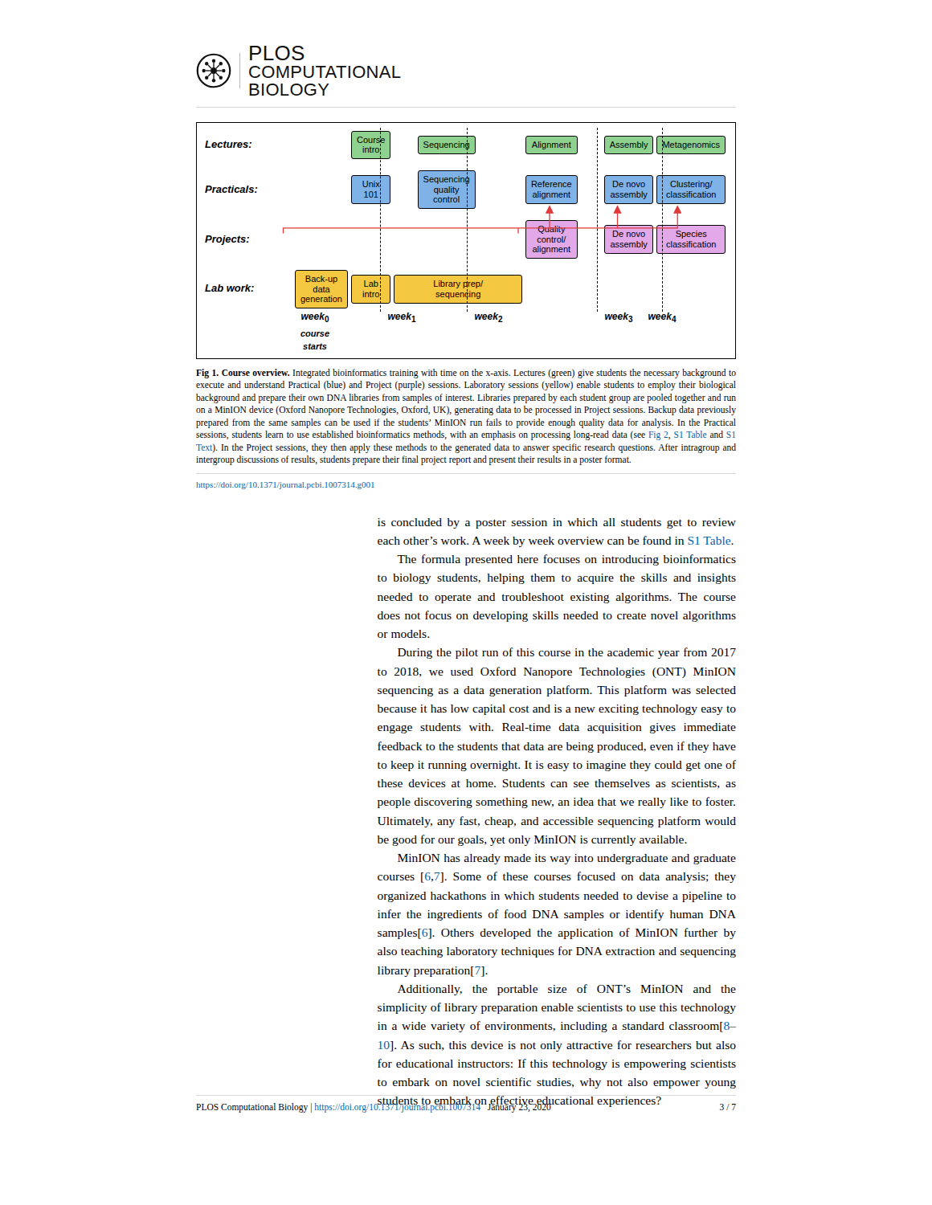PLOS COMPUTATIONAL BIOLOGY
Lectures:
Course intro
Sequencing
Alignment
Assembly
Metagenomics
Practicals:
Unix 101
Sequencing
quality control
Reference
alignment
De novo
assembly
Clustering/
classification
Projects:
Quality control/
alignment
De novo
assembly
Species
classification
Lab work:
Back-up data
generation
Lab intro
Library prep/
sequencing
week0
week1
week2
week3
week4
course starts
Fig 1. Course overview. Integrated bioinformatics training with time on the x-axis. Lectures (green) give students the necessary background to execute and understand Practical (blue) and Project (purple) sessions. Laboratory sessions (yellow) enable students to employ their biological background and prepare their own DNA libraries from samples of interest. Libraries prepared by each student group are pooled together and run on a MinION device (Oxford Nanopore Technologies, Oxford, UK), generating data to be processed in Project sessions. Backup data previously prepared from the same samples can be used if the students’ MinION run fails to provide enough quality data for analysis. In the Practical sessions, students learn to use established bioinformatics methods, with an emphasis on processing long-read data (see Fig 2, S1 Table and S1 Text). In the Project sessions, they then apply these methods to the generated data to answer specific research questions. After intragroup and intergroup discussions of results, students prepare their final project report and present their results in a poster format.
https://doi.org/10.1371/journal.pcbi.1007314.g001
is concluded by a poster session in which all students get to review each other’s work. A week by week overview can be found in S1 Table.
The formula presented here focuses on introducing bioinformatics to biology students, helping them to acquire the skills and insights needed to operate and troubleshoot existing algorithms. The course does not focus on developing skills needed to create novel algorithms or models.
During the pilot run of this course in the academic year from 2017 to 2018, we used Oxford Nanopore Technologies (ONT) MinION sequencing as a data generation platform. This platform was selected because it has low capital cost and is a new exciting technology easy to engage students with. Real-time data acquisition gives immediate feedback to the students that data are being produced, even if they have to keep it running overnight. It is easy to imagine they could get one of these devices at home. Students can see themselves as scientists, as people discovering something new, an idea that we really like to foster. Ultimately, any fast, cheap, and accessible sequencing platform would be good for our goals, yet only MinION is currently available.
MinION has already made its way into undergraduate and graduate courses [6,7]. Some of these courses focused on data analysis; they organized hackathons in which students needed to devise a pipeline to infer the ingredients of food DNA samples or identify human DNA samples[6]. Others developed the application of MinION further by also teaching laboratory techniques for DNA extraction and sequencing library preparation[7].
Additionally, the portable size of ONT’s MinION and the simplicity of library preparation enable scientists to use this technology in a wide variety of environments, including a standard classroom[8–10]. As such, this device is not only attractive for researchers but also for educational instructors: If this technology is empowering scientists to embark on novel scientific studies, why not also empower young students to embark on effective educational experiences?
PLOS Computational Biology | https://doi.org/10.1371/journal.pcbi.1007314 January 23, 2020
3 / 7